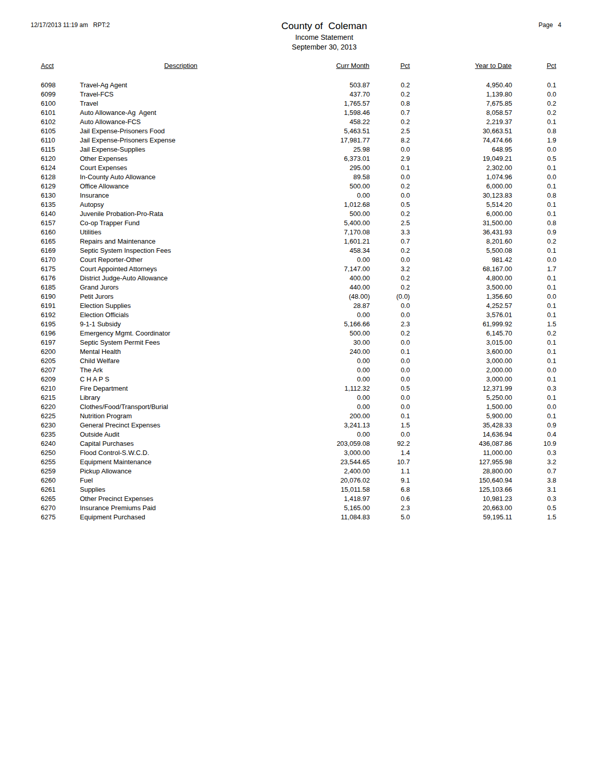12/17/2013 11:19 am RPT:2
County of Coleman
Income Statement
September 30, 2013
Page 4
| Acct | Description | Curr Month | Pct | Year to Date | Pct |
| --- | --- | --- | --- | --- | --- |
| 6098 | Travel-Ag Agent | 503.87 | 0.2 | 4,950.40 | 0.1 |
| 6099 | Travel-FCS | 437.70 | 0.2 | 1,139.80 | 0.0 |
| 6100 | Travel | 1,765.57 | 0.8 | 7,675.85 | 0.2 |
| 6101 | Auto Allowance-Ag Agent | 1,598.46 | 0.7 | 8,058.57 | 0.2 |
| 6102 | Auto Allowance-FCS | 458.22 | 0.2 | 2,219.37 | 0.1 |
| 6105 | Jail Expense-Prisoners Food | 5,463.51 | 2.5 | 30,663.51 | 0.8 |
| 6110 | Jail Expense-Prisoners Expense | 17,981.77 | 8.2 | 74,474.66 | 1.9 |
| 6115 | Jail Expense-Supplies | 25.98 | 0.0 | 648.95 | 0.0 |
| 6120 | Other Expenses | 6,373.01 | 2.9 | 19,049.21 | 0.5 |
| 6124 | Court Expenses | 295.00 | 0.1 | 2,302.00 | 0.1 |
| 6128 | In-County Auto Allowance | 89.58 | 0.0 | 1,074.96 | 0.0 |
| 6129 | Office Allowance | 500.00 | 0.2 | 6,000.00 | 0.1 |
| 6130 | Insurance | 0.00 | 0.0 | 30,123.83 | 0.8 |
| 6135 | Autopsy | 1,012.68 | 0.5 | 5,514.20 | 0.1 |
| 6140 | Juvenile Probation-Pro-Rata | 500.00 | 0.2 | 6,000.00 | 0.1 |
| 6157 | Co-op Trapper Fund | 5,400.00 | 2.5 | 31,500.00 | 0.8 |
| 6160 | Utilities | 7,170.08 | 3.3 | 36,431.93 | 0.9 |
| 6165 | Repairs and Maintenance | 1,601.21 | 0.7 | 8,201.60 | 0.2 |
| 6169 | Septic System Inspection Fees | 458.34 | 0.2 | 5,500.08 | 0.1 |
| 6170 | Court Reporter-Other | 0.00 | 0.0 | 981.42 | 0.0 |
| 6175 | Court Appointed Attorneys | 7,147.00 | 3.2 | 68,167.00 | 1.7 |
| 6176 | District Judge-Auto Allowance | 400.00 | 0.2 | 4,800.00 | 0.1 |
| 6185 | Grand Jurors | 440.00 | 0.2 | 3,500.00 | 0.1 |
| 6190 | Petit Jurors | (48.00) | (0.0) | 1,356.60 | 0.0 |
| 6191 | Election Supplies | 28.87 | 0.0 | 4,252.57 | 0.1 |
| 6192 | Election Officials | 0.00 | 0.0 | 3,576.01 | 0.1 |
| 6195 | 9-1-1 Subsidy | 5,166.66 | 2.3 | 61,999.92 | 1.5 |
| 6196 | Emergency Mgmt. Coordinator | 500.00 | 0.2 | 6,145.70 | 0.2 |
| 6197 | Septic System Permit Fees | 30.00 | 0.0 | 3,015.00 | 0.1 |
| 6200 | Mental Health | 240.00 | 0.1 | 3,600.00 | 0.1 |
| 6205 | Child Welfare | 0.00 | 0.0 | 3,000.00 | 0.1 |
| 6207 | The Ark | 0.00 | 0.0 | 2,000.00 | 0.0 |
| 6209 | C H A P S | 0.00 | 0.0 | 3,000.00 | 0.1 |
| 6210 | Fire Department | 1,112.32 | 0.5 | 12,371.99 | 0.3 |
| 6215 | Library | 0.00 | 0.0 | 5,250.00 | 0.1 |
| 6220 | Clothes/Food/Transport/Burial | 0.00 | 0.0 | 1,500.00 | 0.0 |
| 6225 | Nutrition Program | 200.00 | 0.1 | 5,900.00 | 0.1 |
| 6230 | General Precinct Expenses | 3,241.13 | 1.5 | 35,428.33 | 0.9 |
| 6235 | Outside Audit | 0.00 | 0.0 | 14,636.94 | 0.4 |
| 6240 | Capital Purchases | 203,059.08 | 92.2 | 436,087.86 | 10.9 |
| 6250 | Flood Control-S.W.C.D. | 3,000.00 | 1.4 | 11,000.00 | 0.3 |
| 6255 | Equipment Maintenance | 23,544.65 | 10.7 | 127,955.98 | 3.2 |
| 6259 | Pickup Allowance | 2,400.00 | 1.1 | 28,800.00 | 0.7 |
| 6260 | Fuel | 20,076.02 | 9.1 | 150,640.94 | 3.8 |
| 6261 | Supplies | 15,011.58 | 6.8 | 125,103.66 | 3.1 |
| 6265 | Other Precinct Expenses | 1,418.97 | 0.6 | 10,981.23 | 0.3 |
| 6270 | Insurance Premiums Paid | 5,165.00 | 2.3 | 20,663.00 | 0.5 |
| 6275 | Equipment Purchased | 11,084.83 | 5.0 | 59,195.11 | 1.5 |